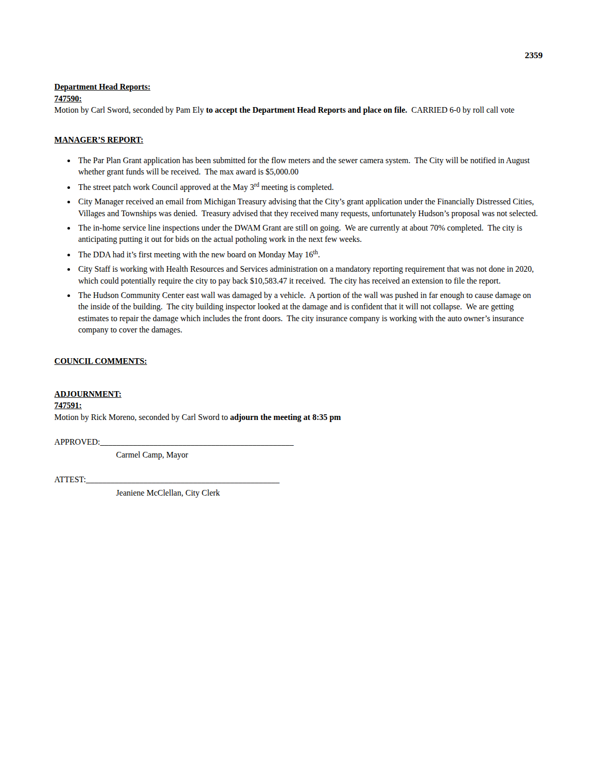2359
Department Head Reports:
747590:
Motion by Carl Sword, seconded by Pam Ely to accept the Department Head Reports and place on file. CARRIED 6-0 by roll call vote
MANAGER’S REPORT:
The Par Plan Grant application has been submitted for the flow meters and the sewer camera system. The City will be notified in August whether grant funds will be received. The max award is $5,000.00
The street patch work Council approved at the May 3rd meeting is completed.
City Manager received an email from Michigan Treasury advising that the City’s grant application under the Financially Distressed Cities, Villages and Townships was denied. Treasury advised that they received many requests, unfortunately Hudson’s proposal was not selected.
The in-home service line inspections under the DWAM Grant are still on going. We are currently at about 70% completed. The city is anticipating putting it out for bids on the actual potholing work in the next few weeks.
The DDA had it’s first meeting with the new board on Monday May 16th.
City Staff is working with Health Resources and Services administration on a mandatory reporting requirement that was not done in 2020, which could potentially require the city to pay back $10,583.47 it received. The city has received an extension to file the report.
The Hudson Community Center east wall was damaged by a vehicle. A portion of the wall was pushed in far enough to cause damage on the inside of the building. The city building inspector looked at the damage and is confident that it will not collapse. We are getting estimates to repair the damage which includes the front doors. The city insurance company is working with the auto owner’s insurance company to cover the damages.
COUNCIL COMMENTS:
ADJOURNMENT:
747591:
Motion by Rick Moreno, seconded by Carl Sword to adjourn the meeting at 8:35 pm
APPROVED:_______________________________________________
Carmel Camp, Mayor
ATTEST:_______________________________________________
Jeaniene McClellan, City Clerk